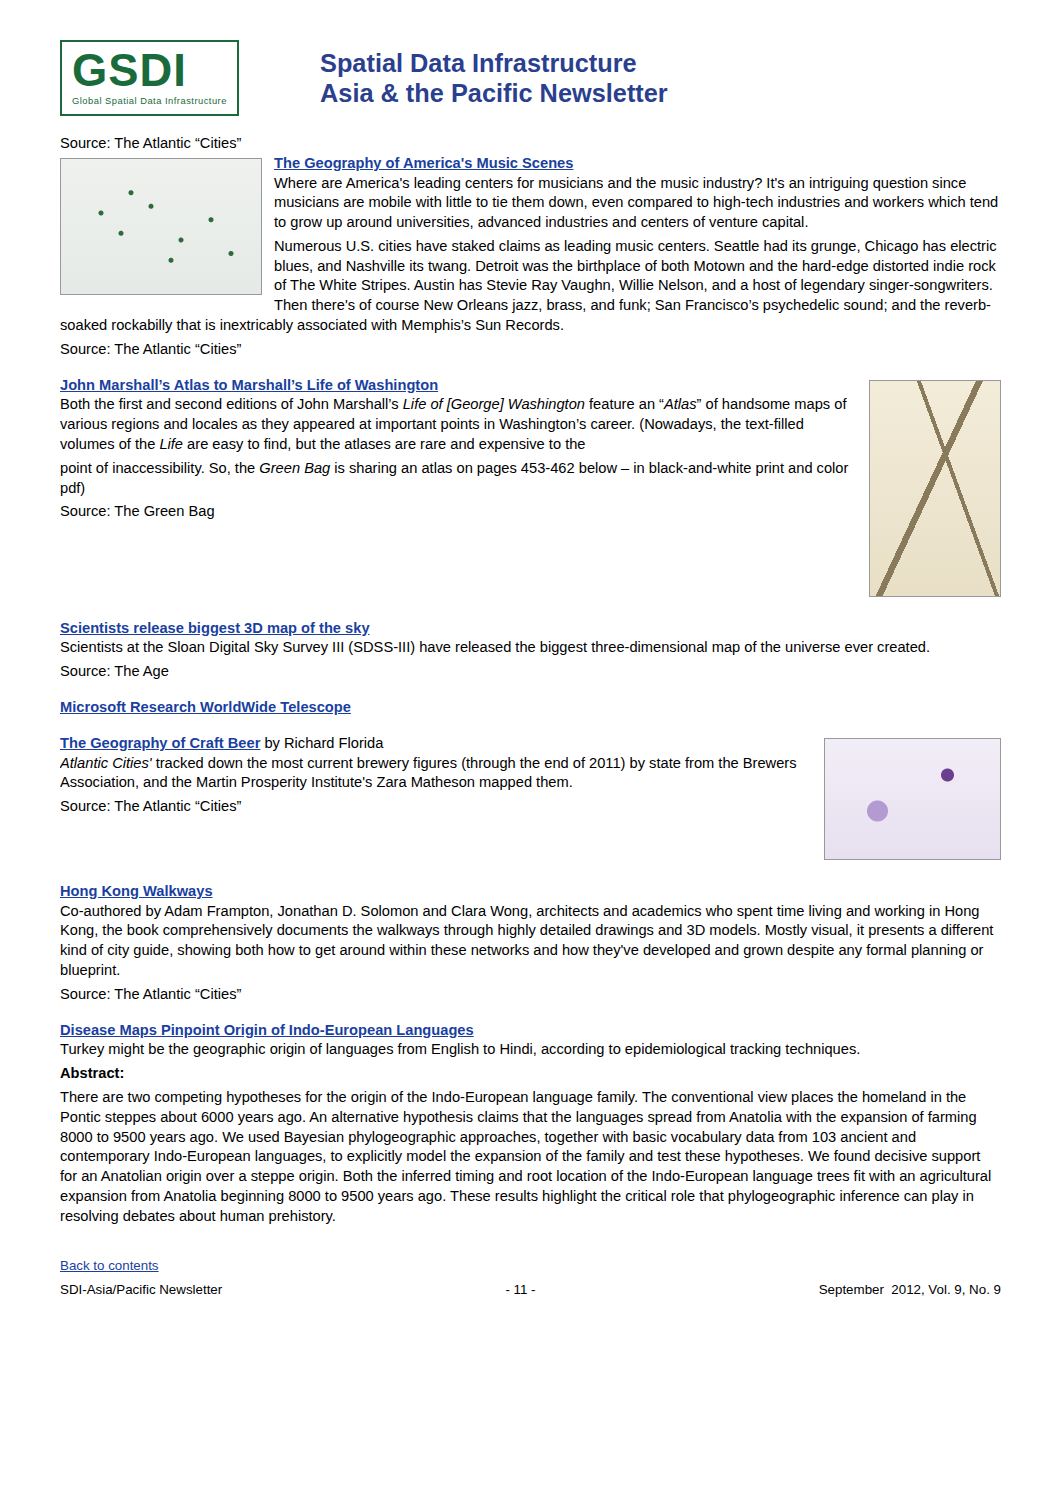GSDI
Global Spatial Data Infrastructure
Spatial Data Infrastructure
Asia & the Pacific Newsletter
Source: The Atlantic “Cities”
The Geography of America's Music Scenes
Where are America's leading centers for musicians and the music industry? It's an intriguing question since musicians are mobile with little to tie them down, even compared to high-tech industries and workers which tend to grow up around universities, advanced industries and centers of venture capital.
Numerous U.S. cities have staked claims as leading music centers. Seattle had its grunge, Chicago has electric blues, and Nashville its twang. Detroit was the birthplace of both Motown and the hard-edge distorted indie rock of The White Stripes. Austin has Stevie Ray Vaughn, Willie Nelson, and a host of legendary singer-songwriters. Then there's of course New Orleans jazz, brass, and funk; San Francisco’s psychedelic sound; and the reverb-soaked rockabilly that is inextricably associated with Memphis’s Sun Records.
Source: The Atlantic “Cities”
John Marshall’s Atlas to Marshall’s Life of Washington
Both the first and second editions of John Marshall’s Life of [George] Washington feature an “Atlas” of handsome maps of various regions and locales as they appeared at important points in Washington’s career. (Nowadays, the text-filled volumes of the Life are easy to find, but the atlases are rare and expensive to the
point of inaccessibility. So, the Green Bag is sharing an atlas on pages 453-462 below – in black-and-white print and color pdf)
Source: The Green Bag
Scientists release biggest 3D map of the sky
Scientists at the Sloan Digital Sky Survey III (SDSS-III) have released the biggest three-dimensional map of the universe ever created.
Source: The Age
Microsoft Research WorldWide Telescope
The Geography of Craft Beer
by Richard Florida
Atlantic Cities' tracked down the most current brewery figures (through the end of 2011) by state from the Brewers Association, and the Martin Prosperity Institute's Zara Matheson mapped them.
Source: The Atlantic “Cities”
Hong Kong Walkways
Co-authored by Adam Frampton, Jonathan D. Solomon and Clara Wong, architects and academics who spent time living and working in Hong Kong, the book comprehensively documents the walkways through highly detailed drawings and 3D models. Mostly visual, it presents a different kind of city guide, showing both how to get around within these networks and how they've developed and grown despite any formal planning or blueprint.
Source: The Atlantic “Cities”
Disease Maps Pinpoint Origin of Indo-European Languages
Turkey might be the geographic origin of languages from English to Hindi, according to epidemiological tracking techniques.
Abstract:
There are two competing hypotheses for the origin of the Indo-European language family. The conventional view places the homeland in the Pontic steppes about 6000 years ago. An alternative hypothesis claims that the languages spread from Anatolia with the expansion of farming 8000 to 9500 years ago. We used Bayesian phylogeographic approaches, together with basic vocabulary data from 103 ancient and contemporary Indo-European languages, to explicitly model the expansion of the family and test these hypotheses. We found decisive support for an Anatolian origin over a steppe origin. Both the inferred timing and root location of the Indo-European language trees fit with an agricultural expansion from Anatolia beginning 8000 to 9500 years ago. These results highlight the critical role that phylogeographic inference can play in resolving debates about human prehistory.
Back to contents
SDI-Asia/Pacific Newsletter - 11 - September 2012, Vol. 9, No. 9